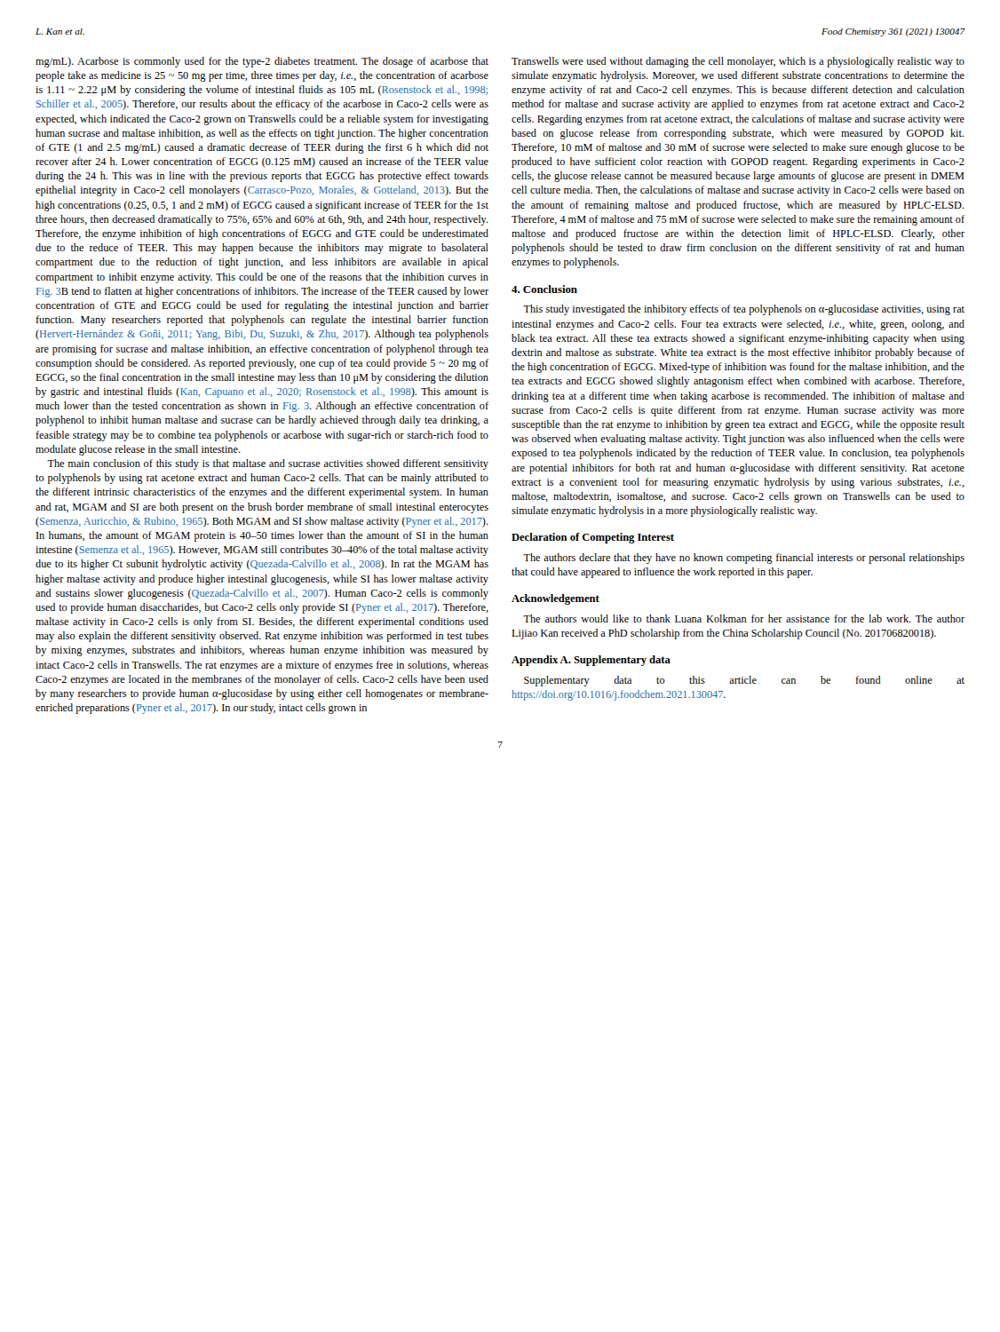L. Kan et al.
Food Chemistry 361 (2021) 130047
mg/mL). Acarbose is commonly used for the type-2 diabetes treatment. The dosage of acarbose that people take as medicine is 25 ~ 50 mg per time, three times per day, i.e., the concentration of acarbose is 1.11 ~ 2.22 μM by considering the volume of intestinal fluids as 105 mL (Rosenstock et al., 1998; Schiller et al., 2005). Therefore, our results about the efficacy of the acarbose in Caco-2 cells were as expected, which indicated the Caco-2 grown on Transwells could be a reliable system for investigating human sucrase and maltase inhibition, as well as the effects on tight junction. The higher concentration of GTE (1 and 2.5 mg/mL) caused a dramatic decrease of TEER during the first 6 h which did not recover after 24 h. Lower concentration of EGCG (0.125 mM) caused an increase of the TEER value during the 24 h. This was in line with the previous reports that EGCG has protective effect towards epithelial integrity in Caco-2 cell monolayers (Carrasco-Pozo, Morales, & Gotteland, 2013). But the high concentrations (0.25, 0.5, 1 and 2 mM) of EGCG caused a significant increase of TEER for the 1st three hours, then decreased dramatically to 75%, 65% and 60% at 6th, 9th, and 24th hour, respectively. Therefore, the enzyme inhibition of high concentrations of EGCG and GTE could be underestimated due to the reduce of TEER. This may happen because the inhibitors may migrate to basolateral compartment due to the reduction of tight junction, and less inhibitors are available in apical compartment to inhibit enzyme activity. This could be one of the reasons that the inhibition curves in Fig. 3 B tend to flatten at higher concentrations of inhibitors. The increase of the TEER caused by lower concentration of GTE and EGCG could be used for regulating the intestinal junction and barrier function. Many researchers reported that polyphenols can regulate the intestinal barrier function (Hervert-Hernández & Goñi, 2011; Yang, Bibi, Du, Suzuki, & Zhu, 2017). Although tea polyphenols are promising for sucrase and maltase inhibition, an effective concentration of polyphenol through tea consumption should be considered. As reported previously, one cup of tea could provide 5 ~ 20 mg of EGCG, so the final concentration in the small intestine may less than 10 μM by considering the dilution by gastric and intestinal fluids (Kan, Capuano et al., 2020; Rosenstock et al., 1998). This amount is much lower than the tested concentration as shown in Fig. 3. Although an effective concentration of polyphenol to inhibit human maltase and sucrase can be hardly achieved through daily tea drinking, a feasible strategy may be to combine tea polyphenols or acarbose with sugar-rich or starch-rich food to modulate glucose release in the small intestine.
The main conclusion of this study is that maltase and sucrase activities showed different sensitivity to polyphenols by using rat acetone extract and human Caco-2 cells. That can be mainly attributed to the different intrinsic characteristics of the enzymes and the different experimental system. In human and rat, MGAM and SI are both present on the brush border membrane of small intestinal enterocytes (Semenza, Auricchio, & Rubino, 1965). Both MGAM and SI show maltase activity (Pyner et al., 2017). In humans, the amount of MGAM protein is 40–50 times lower than the amount of SI in the human intestine (Semenza et al., 1965). However, MGAM still contributes 30–40% of the total maltase activity due to its higher Ct subunit hydrolytic activity (Quezada-Calvillo et al., 2008). In rat the MGAM has higher maltase activity and produce higher intestinal glucogenesis, while SI has lower maltase activity and sustains slower glucogenesis (Quezada-Calvillo et al., 2007). Human Caco-2 cells is commonly used to provide human disaccharides, but Caco-2 cells only provide SI (Pyner et al., 2017). Therefore, maltase activity in Caco-2 cells is only from SI. Besides, the different experimental conditions used may also explain the different sensitivity observed. Rat enzyme inhibition was performed in test tubes by mixing enzymes, substrates and inhibitors, whereas human enzyme inhibition was measured by intact Caco-2 cells in Transwells. The rat enzymes are a mixture of enzymes free in solutions, whereas Caco-2 enzymes are located in the membranes of the monolayer of cells. Caco-2 cells have been used by many researchers to provide human α-glucosidase by using either cell homogenates or membrane-enriched preparations (Pyner et al., 2017). In our study, intact cells grown in
Transwells were used without damaging the cell monolayer, which is a physiologically realistic way to simulate enzymatic hydrolysis. Moreover, we used different substrate concentrations to determine the enzyme activity of rat and Caco-2 cell enzymes. This is because different detection and calculation method for maltase and sucrase activity are applied to enzymes from rat acetone extract and Caco-2 cells. Regarding enzymes from rat acetone extract, the calculations of maltase and sucrase activity were based on glucose release from corresponding substrate, which were measured by GOPOD kit. Therefore, 10 mM of maltose and 30 mM of sucrose were selected to make sure enough glucose to be produced to have sufficient color reaction with GOPOD reagent. Regarding experiments in Caco-2 cells, the glucose release cannot be measured because large amounts of glucose are present in DMEM cell culture media. Then, the calculations of maltase and sucrase activity in Caco-2 cells were based on the amount of remaining maltose and produced fructose, which are measured by HPLC-ELSD. Therefore, 4 mM of maltose and 75 mM of sucrose were selected to make sure the remaining amount of maltose and produced fructose are within the detection limit of HPLC-ELSD. Clearly, other polyphenols should be tested to draw firm conclusion on the different sensitivity of rat and human enzymes to polyphenols.
4. Conclusion
This study investigated the inhibitory effects of tea polyphenols on α-glucosidase activities, using rat intestinal enzymes and Caco-2 cells. Four tea extracts were selected, i.e., white, green, oolong, and black tea extract. All these tea extracts showed a significant enzyme-inhibiting capacity when using dextrin and maltose as substrate. White tea extract is the most effective inhibitor probably because of the high concentration of EGCG. Mixed-type of inhibition was found for the maltase inhibition, and the tea extracts and EGCG showed slightly antagonism effect when combined with acarbose. Therefore, drinking tea at a different time when taking acarbose is recommended. The inhibition of maltase and sucrase from Caco-2 cells is quite different from rat enzyme. Human sucrase activity was more susceptible than the rat enzyme to inhibition by green tea extract and EGCG, while the opposite result was observed when evaluating maltase activity. Tight junction was also influenced when the cells were exposed to tea polyphenols indicated by the reduction of TEER value. In conclusion, tea polyphenols are potential inhibitors for both rat and human α-glucosidase with different sensitivity. Rat acetone extract is a convenient tool for measuring enzymatic hydrolysis by using various substrates, i.e., maltose, maltodextrin, isomaltose, and sucrose. Caco-2 cells grown on Transwells can be used to simulate enzymatic hydrolysis in a more physiologically realistic way.
Declaration of Competing Interest
The authors declare that they have no known competing financial interests or personal relationships that could have appeared to influence the work reported in this paper.
Acknowledgement
The authors would like to thank Luana Kolkman for her assistance for the lab work. The author Lijiao Kan received a PhD scholarship from the China Scholarship Council (No. 201706820018).
Appendix A. Supplementary data
Supplementary data to this article can be found online at https://doi.org/10.1016/j.foodchem.2021.130047.
7